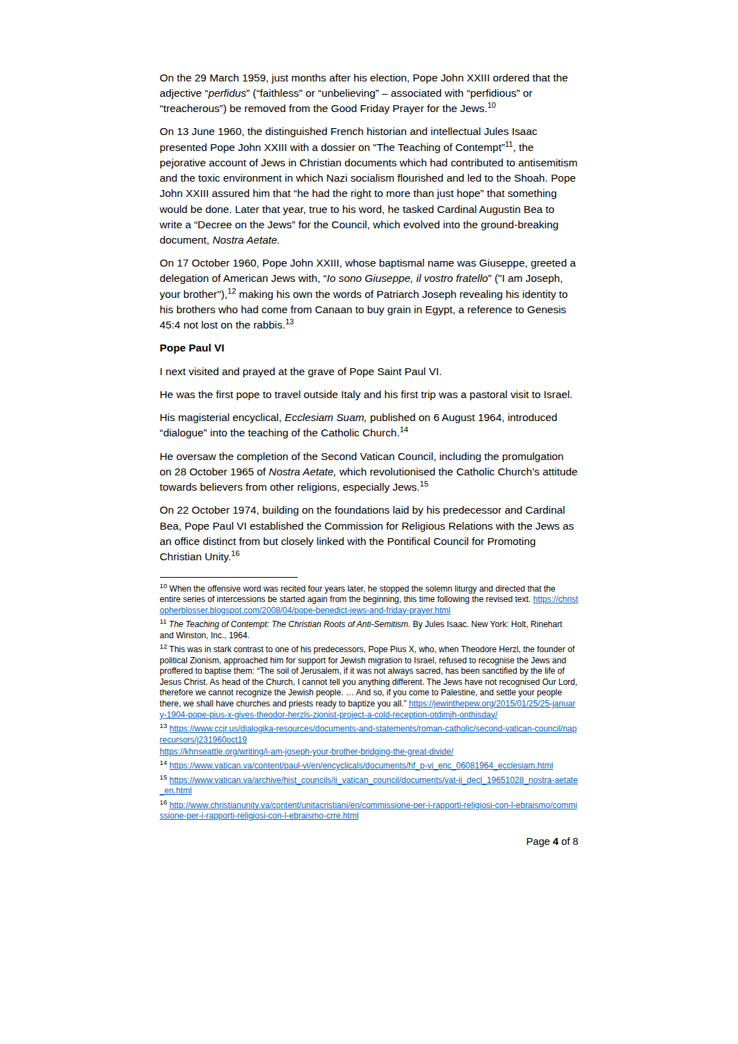On the 29 March 1959, just months after his election, Pope John XXIII ordered that the adjective “perfidus” (“faithless” or “unbelieving” – associated with “perfidious” or “treacherous”) be removed from the Good Friday Prayer for the Jews.10
On 13 June 1960, the distinguished French historian and intellectual Jules Isaac presented Pope John XXIII with a dossier on “The Teaching of Contempt”11, the pejorative account of Jews in Christian documents which had contributed to antisemitism and the toxic environment in which Nazi socialism flourished and led to the Shoah. Pope John XXIII assured him that “he had the right to more than just hope” that something would be done. Later that year, true to his word, he tasked Cardinal Augustin Bea to write a “Decree on the Jews” for the Council, which evolved into the ground-breaking document, Nostra Aetate.
On 17 October 1960, Pope John XXIII, whose baptismal name was Giuseppe, greeted a delegation of American Jews with, “Io sono Giuseppe, il vostro fratello” ("I am Joseph, your brother"),12 making his own the words of Patriarch Joseph revealing his identity to his brothers who had come from Canaan to buy grain in Egypt, a reference to Genesis 45:4 not lost on the rabbis.13
Pope Paul VI
I next visited and prayed at the grave of Pope Saint Paul VI.
He was the first pope to travel outside Italy and his first trip was a pastoral visit to Israel.
His magisterial encyclical, Ecclesiam Suam, published on 6 August 1964, introduced “dialogue” into the teaching of the Catholic Church.14
He oversaw the completion of the Second Vatican Council, including the promulgation on 28 October 1965 of Nostra Aetate, which revolutionised the Catholic Church’s attitude towards believers from other religions, especially Jews.15
On 22 October 1974, building on the foundations laid by his predecessor and Cardinal Bea, Pope Paul VI established the Commission for Religious Relations with the Jews as an office distinct from but closely linked with the Pontifical Council for Promoting Christian Unity.16
10 When the offensive word was recited four years later, he stopped the solemn liturgy and directed that the entire series of intercessions be started again from the beginning, this time following the revised text. https://christopherblosser.blogspot.com/2008/04/pope-benedict-jews-and-friday-prayer.html
11 The Teaching of Contempt: The Christian Roots of Anti-Semitism. By Jules Isaac. New York: Holt, Rinehart and Winston, Inc., 1964.
12 This was in stark contrast to one of his predecessors, Pope Pius X, who, when Theodore Herzl, the founder of political Zionism, approached him for support for Jewish migration to Israel, refused to recognise the Jews and proffered to baptise them: “The soil of Jerusalem, if it was not always sacred, has been sanctified by the life of Jesus Christ. As head of the Church, I cannot tell you anything different. The Jews have not recognised Our Lord, therefore we cannot recognize the Jewish people. … And so, if you come to Palestine, and settle your people there, we shall have churches and priests ready to baptize you all.” https://jewinthepew.org/2015/01/25/25-january-1904-pope-pius-x-gives-theodor-herzls-zionist-project-a-cold-reception-otdimjh-onthisday/
13 https://www.ccjr.us/dialogika-resources/documents-and-statements/roman-catholic/second-vatican-council/naprecursors/j231960oct19
https://khnseattle.org/writing/i-am-joseph-your-brother-bridging-the-great-divide/
14 https://www.vatican.va/content/paul-vi/en/encyclicals/documents/hf_p-vi_enc_06081964_ecclesiam.html
15 https://www.vatican.va/archive/hist_councils/ii_vatican_council/documents/vat-ii_decl_19651028_nostra-aetate_en.html
16 http://www.christianunity.va/content/unitacristiani/en/commissione-per-i-rapporti-religiosi-con-l-ebraismo/commissione-per-i-rapporti-religiosi-con-l-ebraismo-crre.html
Page 4 of 8